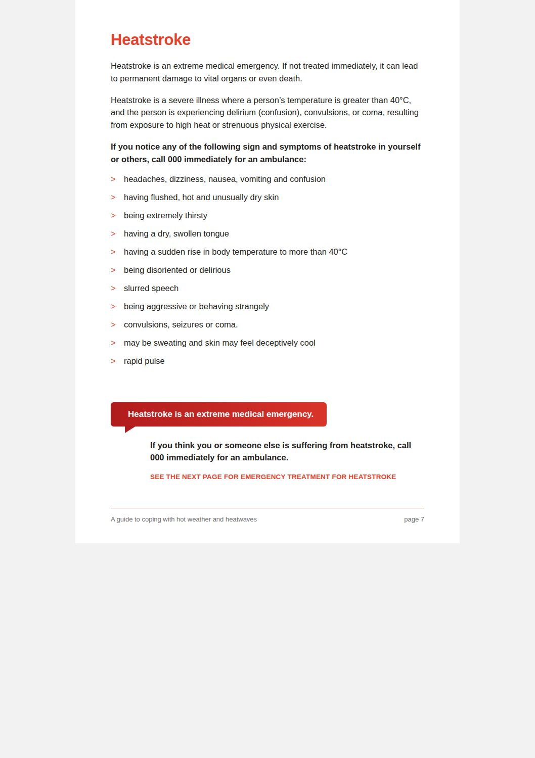Heatstroke
Heatstroke is an extreme medical emergency. If not treated immediately, it can lead to permanent damage to vital organs or even death.
Heatstroke is a severe illness where a person’s temperature is greater than 40°C, and the person is experiencing delirium (confusion), convulsions, or coma, resulting from exposure to high heat or strenuous physical exercise.
If you notice any of the following sign and symptoms of heatstroke in yourself or others, call 000 immediately for an ambulance:
headaches, dizziness, nausea, vomiting and confusion
having flushed, hot and unusually dry skin
being extremely thirsty
having a dry, swollen tongue
having a sudden rise in body temperature to more than 40°C
being disoriented or delirious
slurred speech
being aggressive or behaving strangely
convulsions, seizures or coma.
may be sweating and skin may feel deceptively cool
rapid pulse
Heatstroke is an extreme medical emergency.
If you think you or someone else is suffering from heatstroke, call 000 immediately for an ambulance.
See the next page for emergency treatment for heatstroke
A guide to coping with hot weather and heatwaves page 7